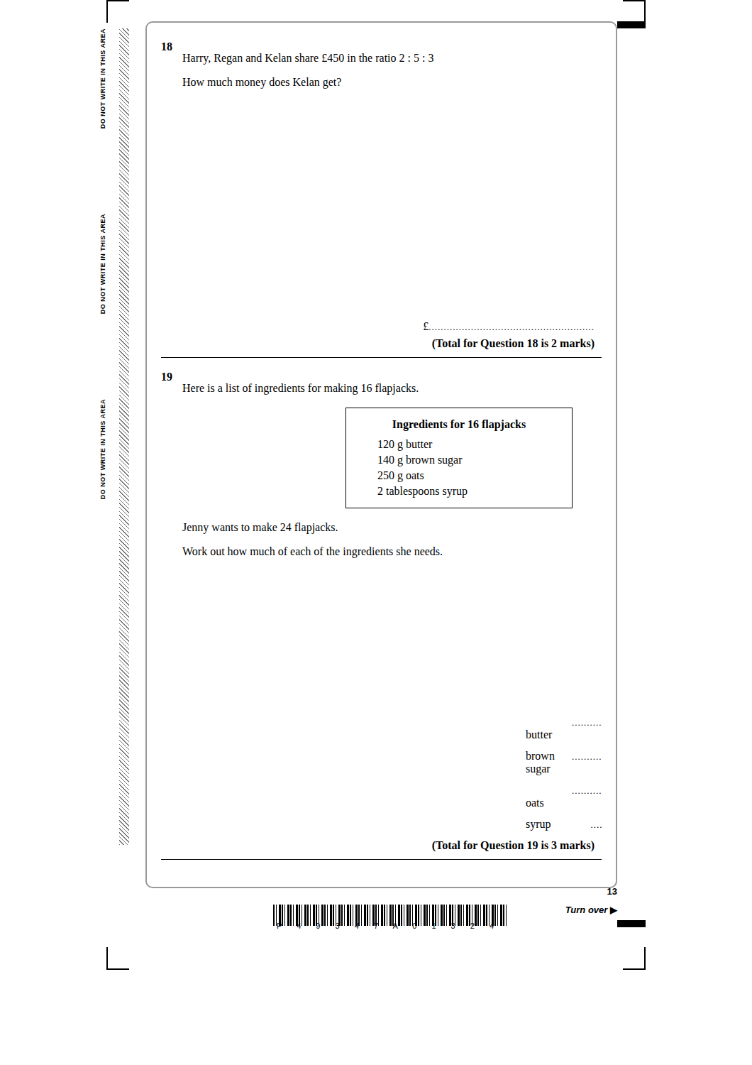DO NOT WRITE IN THIS AREA DO NOT WRITE IN THIS AREA DO NOT WRITE IN THIS AREA
18
Harry, Regan and Kelan share £450 in the ratio 2 : 5 : 3
How much money does Kelan get?
£.......................................................
(Total for Question 18 is 2 marks)
19
Here is a list of ingredients for making 16 flapjacks.
Ingredients for 16 flapjacks
120 g butter
140 g brown sugar
250 g oats
2 tablespoons syrup
Jenny wants to make 24 flapjacks.
Work out how much of each of the ingredients she needs.
| butter | ....................................................... g |
| brown sugar | ....................................................... g |
| oats | ....................................................... g |
| syrup | .............................. tablespoons |
(Total for Question 19 is 3 marks)
13
Turn over
P 4 9 3 4 7 A 0 1 3 2 4